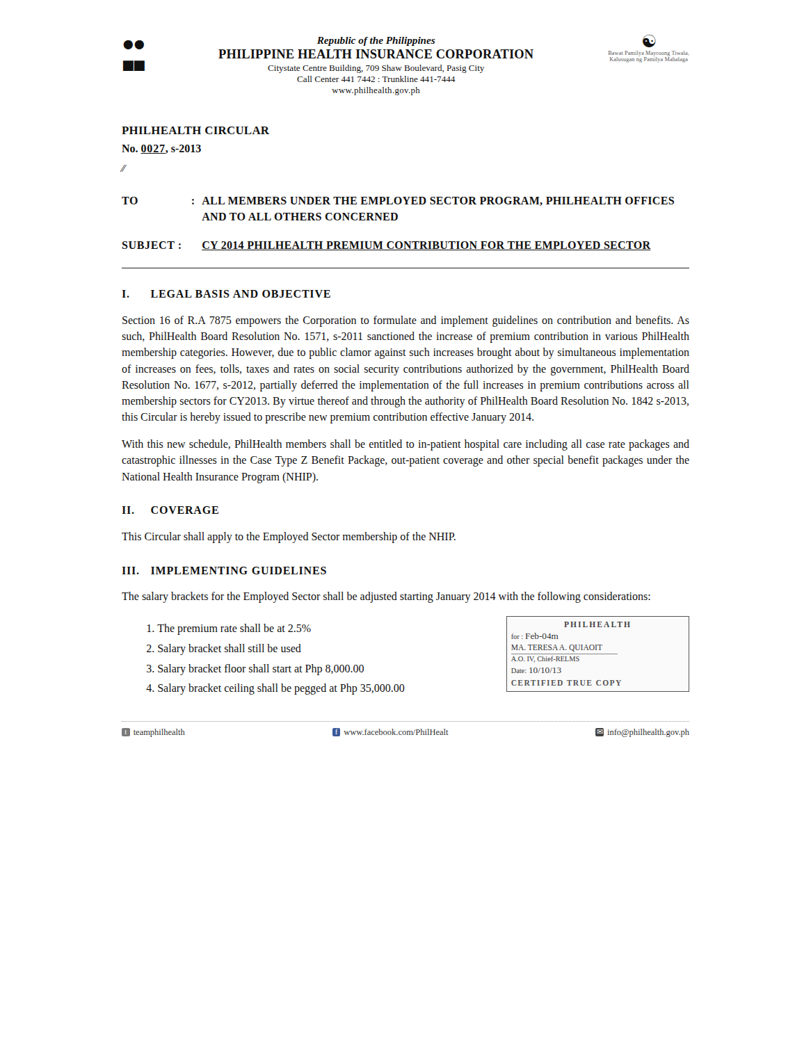●●
■■
Republic of the Philippines
PHILIPPINE HEALTH INSURANCE CORPORATION
Citystate Centre Building, 709 Shaw Boulevard, Pasig City
Call Center 441 7442 : Trunkline 441-7444
www.philhealth.gov.ph
☯
Bawat Pamilya Mayroong Tiwala,
Kalusugan ng Pamilya Mahalaga
PHILHEALTH CIRCULAR
No. 0027, s-2013
⁄⁄
| TO | : | ALL MEMBERS UNDER THE EMPLOYED SECTOR PROGRAM, PHILHEALTH OFFICES AND TO ALL OTHERS CONCERNED |
| SUBJECT : | | CY 2014 PHILHEALTH PREMIUM CONTRIBUTION FOR THE EMPLOYED SECTOR |
I. LEGAL BASIS AND OBJECTIVE
Section 16 of R.A 7875 empowers the Corporation to formulate and implement guidelines on contribution and benefits. As such, PhilHealth Board Resolution No. 1571, s-2011 sanctioned the increase of premium contribution in various PhilHealth membership categories. However, due to public clamor against such increases brought about by simultaneous implementation of increases on fees, tolls, taxes and rates on social security contributions authorized by the government, PhilHealth Board Resolution No. 1677, s-2012, partially deferred the implementation of the full increases in premium contributions across all membership sectors for CY2013. By virtue thereof and through the authority of PhilHealth Board Resolution No. 1842 s-2013, this Circular is hereby issued to prescribe new premium contribution effective January 2014.
With this new schedule, PhilHealth members shall be entitled to in-patient hospital care including all case rate packages and catastrophic illnesses in the Case Type Z Benefit Package, out-patient coverage and other special benefit packages under the National Health Insurance Program (NHIP).
II. COVERAGE
This Circular shall apply to the Employed Sector membership of the NHIP.
III. IMPLEMENTING GUIDELINES
The salary brackets for the Employed Sector shall be adjusted starting January 2014 with the following considerations:
The premium rate shall be at 2.5%
Salary bracket shall still be used
Salary bracket floor shall start at Php 8,000.00
Salary bracket ceiling shall be pegged at Php 35,000.00
PHILHEALTH
for : Feb-04m
MA. TERESA A. QUIAOIT
A.O. IV, Chief-RELMS
Date: 10/10/13
CERTIFIED TRUE COPY
tteamphilhealth
fwww.facebook.com/PhilHealt
✉info@philhealth.gov.ph